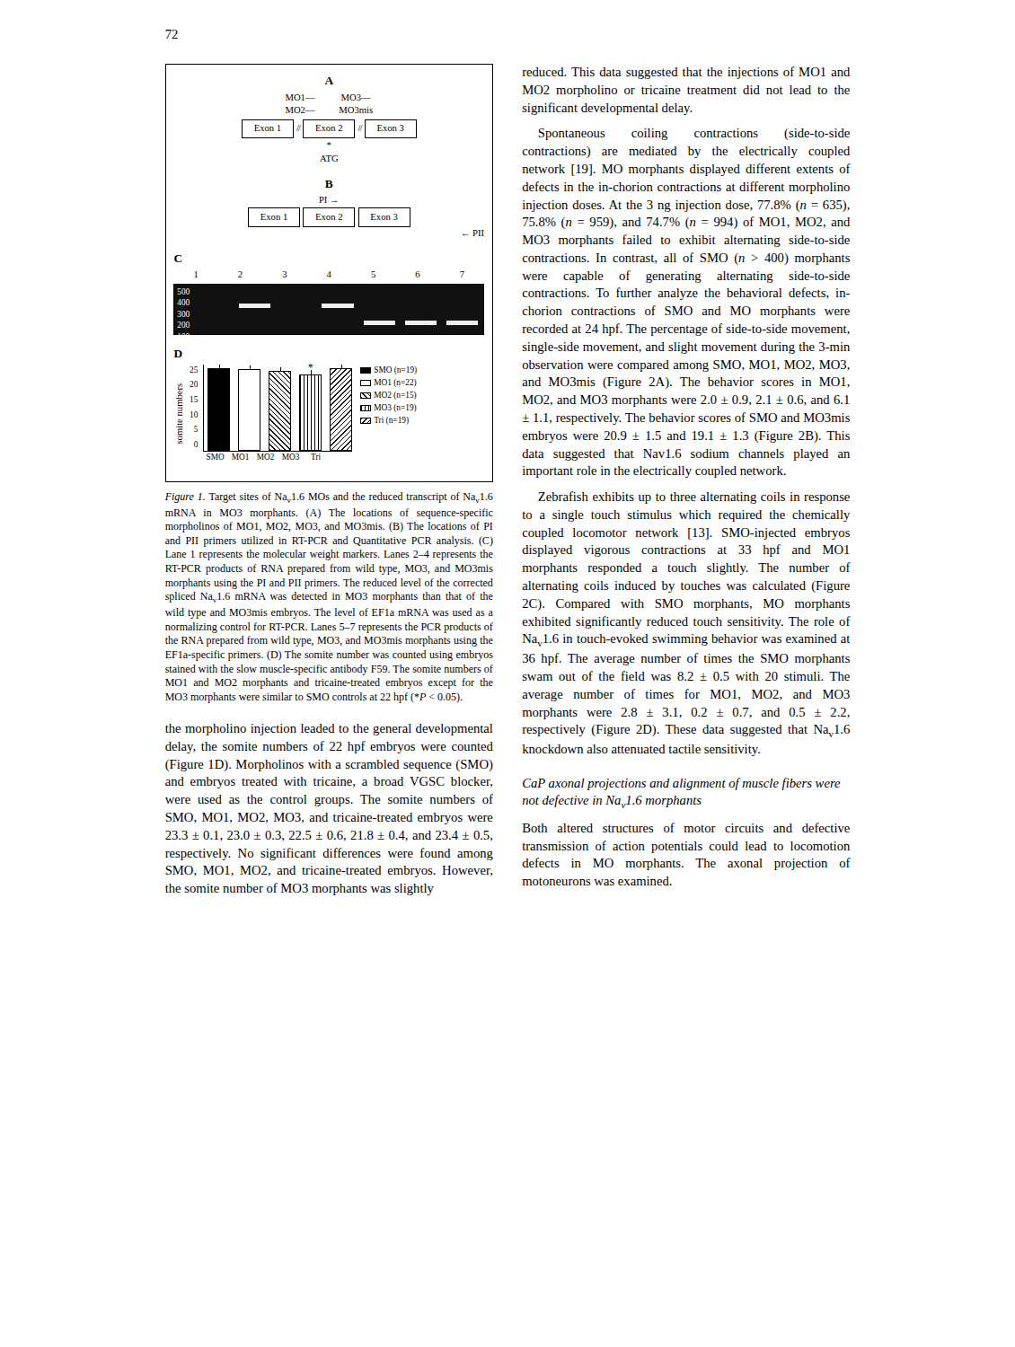72
A
MO1—
MO2— MO3—
MO3mis
Exon 1 // Exon 2 // Exon 3
*
ATG
B
PI →
Exon 1 Exon 2 Exon 3
← PII
C
1234567
500400300200100
D
somite numbers
25 20 15 10 5 0
*
SMO MO1 MO2 MO3 Tri
SMO (n=19)
MO1 (n=22)
MO2 (n=15)
MO3 (n=19)
Tri (n=19)
Figure 1. Target sites of Nav1.6 MOs and the reduced transcript of Nav1.6 mRNA in MO3 morphants. (A) The locations of sequence-specific morpholinos of MO1, MO2, MO3, and MO3mis. (B) The locations of PI and PII primers utilized in RT-PCR and Quantitative PCR analysis. (C) Lane 1 represents the molecular weight markers. Lanes 2–4 represents the RT-PCR products of RNA prepared from wild type, MO3, and MO3mis morphants using the PI and PII primers. The reduced level of the corrected spliced Nav1.6 mRNA was detected in MO3 morphants than that of the wild type and MO3mis embryos. The level of EF1a mRNA was used as a normalizing control for RT-PCR. Lanes 5–7 represents the PCR products of the RNA prepared from wild type, MO3, and MO3mis morphants using the EF1a-specific primers. (D) The somite number was counted using embryos stained with the slow muscle-specific antibody F59. The somite numbers of MO1 and MO2 morphants and tricaine-treated embryos except for the MO3 morphants were similar to SMO controls at 22 hpf (*P < 0.05).
the morpholino injection leaded to the general developmental delay, the somite numbers of 22 hpf embryos were counted (Figure 1D). Morpholinos with a scrambled sequence (SMO) and embryos treated with tricaine, a broad VGSC blocker, were used as the control groups. The somite numbers of SMO, MO1, MO2, MO3, and tricaine-treated embryos were 23.3 ± 0.1, 23.0 ± 0.3, 22.5 ± 0.6, 21.8 ± 0.4, and 23.4 ± 0.5, respectively. No significant differences were found among SMO, MO1, MO2, and tricaine-treated embryos. However, the somite number of MO3 morphants was slightly
reduced. This data suggested that the injections of MO1 and MO2 morpholino or tricaine treatment did not lead to the significant developmental delay.
Spontaneous coiling contractions (side-to-side contractions) are mediated by the electrically coupled network [19]. MO morphants displayed different extents of defects in the in-chorion contractions at different morpholino injection doses. At the 3 ng injection dose, 77.8% (n = 635), 75.8% (n = 959), and 74.7% (n = 994) of MO1, MO2, and MO3 morphants failed to exhibit alternating side-to-side contractions. In contrast, all of SMO (n > 400) morphants were capable of generating alternating side-to-side contractions. To further analyze the behavioral defects, in-chorion contractions of SMO and MO morphants were recorded at 24 hpf. The percentage of side-to-side movement, single-side movement, and slight movement during the 3-min observation were compared among SMO, MO1, MO2, MO3, and MO3mis (Figure 2A). The behavior scores in MO1, MO2, and MO3 morphants were 2.0 ± 0.9, 2.1 ± 0.6, and 6.1 ± 1.1, respectively. The behavior scores of SMO and MO3mis embryos were 20.9 ± 1.5 and 19.1 ± 1.3 (Figure 2B). This data suggested that Nav1.6 sodium channels played an important role in the electrically coupled network.
Zebrafish exhibits up to three alternating coils in response to a single touch stimulus which required the chemically coupled locomotor network [13]. SMO-injected embryos displayed vigorous contractions at 33 hpf and MO1 morphants responded a touch slightly. The number of alternating coils induced by touches was calculated (Figure 2C). Compared with SMO morphants, MO morphants exhibited significantly reduced touch sensitivity. The role of Nav1.6 in touch-evoked swimming behavior was examined at 36 hpf. The average number of times the SMO morphants swam out of the field was 8.2 ± 0.5 with 20 stimuli. The average number of times for MO1, MO2, and MO3 morphants were 2.8 ± 3.1, 0.2 ± 0.7, and 0.5 ± 2.2, respectively (Figure 2D). These data suggested that Nav1.6 knockdown also attenuated tactile sensitivity.
CaP axonal projections and alignment of muscle fibers were not defective in Nav1.6 morphants
Both altered structures of motor circuits and defective transmission of action potentials could lead to locomotion defects in MO morphants. The axonal projection of motoneurons was examined.